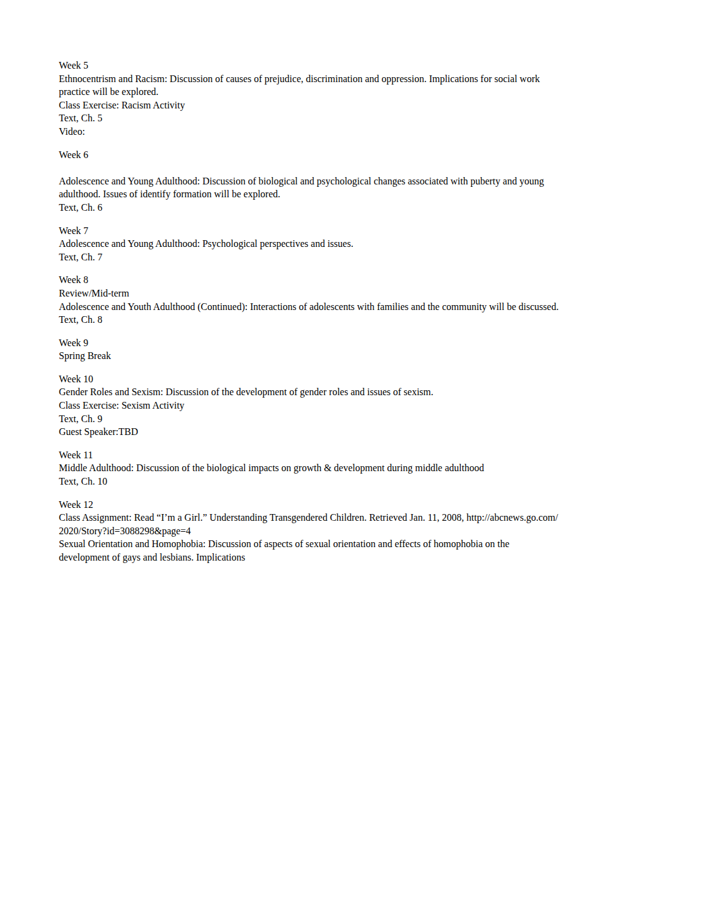Week 5
Ethnocentrism and Racism: Discussion of causes of prejudice, discrimination and oppression. Implications for social work practice will be explored.
Class Exercise: Racism Activity
Text, Ch. 5
Video:
Week 6
Adolescence and Young Adulthood: Discussion of biological and psychological changes associated with puberty and young adulthood. Issues of identify formation will be explored.
Text, Ch. 6
Week 7
Adolescence and Young Adulthood: Psychological perspectives and issues.
Text, Ch. 7
Week 8
Review/Mid-term
Adolescence and Youth Adulthood (Continued): Interactions of adolescents with families and the community will be discussed.
Text, Ch. 8
Week 9
Spring Break
Week 10
Gender Roles and Sexism: Discussion of the development of gender roles and issues of sexism.
Class Exercise: Sexism Activity
Text, Ch. 9
Guest Speaker:TBD
Week 11
Middle Adulthood: Discussion of the biological impacts on growth & development during middle adulthood
Text, Ch. 10
Week 12
Class Assignment: Read “I’m a Girl.” Understanding Transgendered Children. Retrieved Jan. 11, 2008, http://abcnews.go.com/2020/Story?id=3088298&page=4
Sexual Orientation and Homophobia: Discussion of aspects of sexual orientation and effects of homophobia on the development of gays and lesbians. Implications